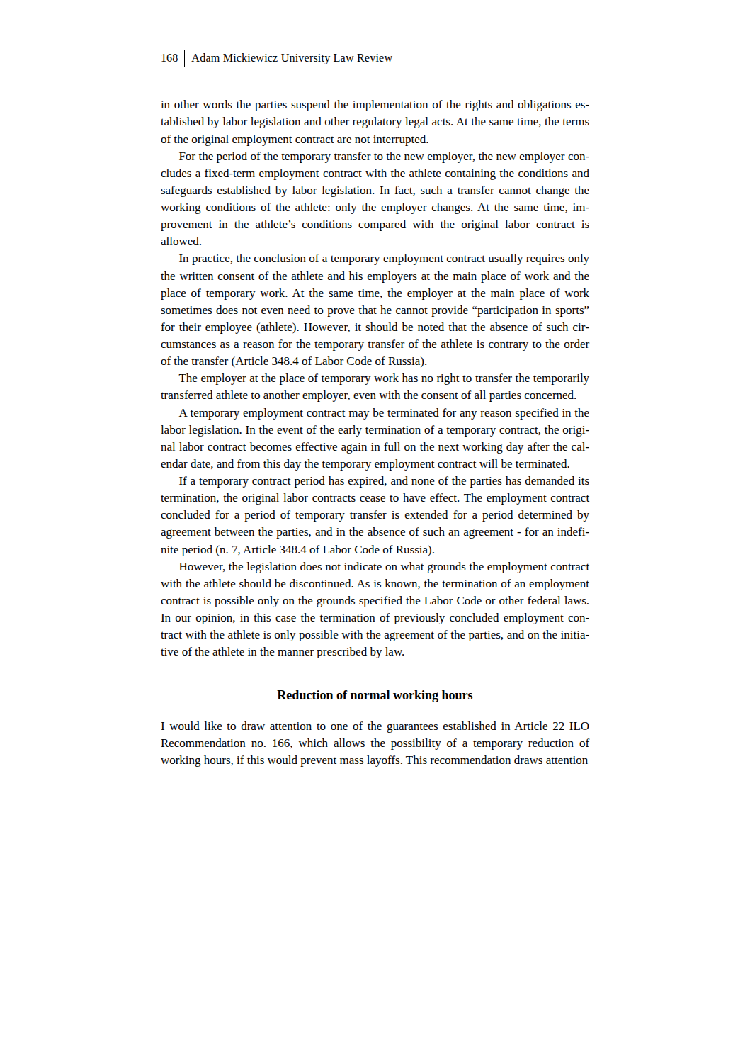168 Adam Mickiewicz University Law Review
in other words the parties suspend the implementation of the rights and obligations established by labor legislation and other regulatory legal acts. At the same time, the terms of the original employment contract are not interrupted.
For the period of the temporary transfer to the new employer, the new employer concludes a fixed-term employment contract with the athlete containing the conditions and safeguards established by labor legislation. In fact, such a transfer cannot change the working conditions of the athlete: only the employer changes. At the same time, improvement in the athlete’s conditions compared with the original labor contract is allowed.
In practice, the conclusion of a temporary employment contract usually requires only the written consent of the athlete and his employers at the main place of work and the place of temporary work. At the same time, the employer at the main place of work sometimes does not even need to prove that he cannot provide “participation in sports” for their employee (athlete). However, it should be noted that the absence of such circumstances as a reason for the temporary transfer of the athlete is contrary to the order of the transfer (Article 348.4 of Labor Code of Russia).
The employer at the place of temporary work has no right to transfer the temporarily transferred athlete to another employer, even with the consent of all parties concerned.
A temporary employment contract may be terminated for any reason specified in the labor legislation. In the event of the early termination of a temporary contract, the original labor contract becomes effective again in full on the next working day after the calendar date, and from this day the temporary employment contract will be terminated.
If a temporary contract period has expired, and none of the parties has demanded its termination, the original labor contracts cease to have effect. The employment contract concluded for a period of temporary transfer is extended for a period determined by agreement between the parties, and in the absence of such an agreement - for an indefinite period (n. 7, Article 348.4 of Labor Code of Russia).
However, the legislation does not indicate on what grounds the employment contract with the athlete should be discontinued. As is known, the termination of an employment contract is possible only on the grounds specified the Labor Code or other federal laws. In our opinion, in this case the termination of previously concluded employment contract with the athlete is only possible with the agreement of the parties, and on the initiative of the athlete in the manner prescribed by law.
Reduction of normal working hours
I would like to draw attention to one of the guarantees established in Article 22 ILO Recommendation no. 166, which allows the possibility of a temporary reduction of working hours, if this would prevent mass layoffs. This recommendation draws attention